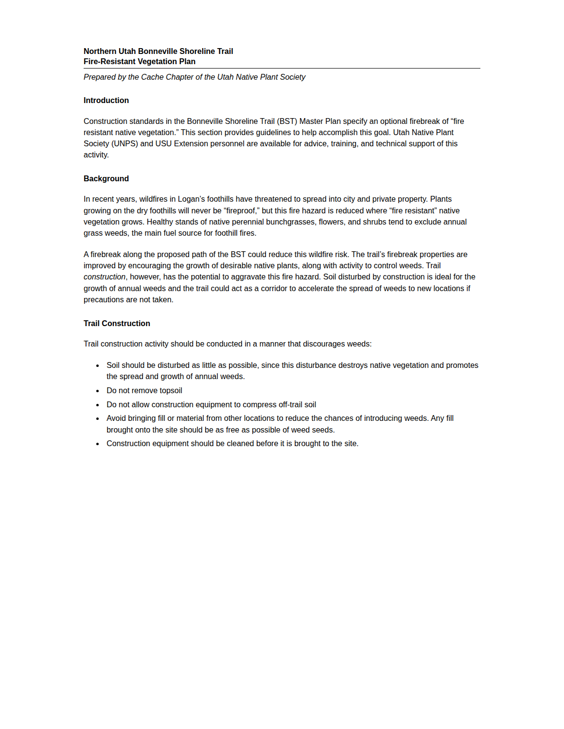Northern Utah Bonneville Shoreline Trail
Fire-Resistant Vegetation Plan
Prepared by the Cache Chapter of the Utah Native Plant Society
Introduction
Construction standards in the Bonneville Shoreline Trail (BST) Master Plan specify an optional firebreak of “fire resistant native vegetation.” This section provides guidelines to help accomplish this goal. Utah Native Plant Society (UNPS) and USU Extension personnel are available for advice, training, and technical support of this activity.
Background
In recent years, wildfires in Logan’s foothills have threatened to spread into city and private property. Plants growing on the dry foothills will never be “fireproof,” but this fire hazard is reduced where “fire resistant” native vegetation grows. Healthy stands of native perennial bunchgrasses, flowers, and shrubs tend to exclude annual grass weeds, the main fuel source for foothill fires.
A firebreak along the proposed path of the BST could reduce this wildfire risk. The trail’s firebreak properties are improved by encouraging the growth of desirable native plants, along with activity to control weeds. Trail construction, however, has the potential to aggravate this fire hazard. Soil disturbed by construction is ideal for the growth of annual weeds and the trail could act as a corridor to accelerate the spread of weeds to new locations if precautions are not taken.
Trail Construction
Trail construction activity should be conducted in a manner that discourages weeds:
Soil should be disturbed as little as possible, since this disturbance destroys native vegetation and promotes the spread and growth of annual weeds.
Do not remove topsoil
Do not allow construction equipment to compress off-trail soil
Avoid bringing fill or material from other locations to reduce the chances of introducing weeds. Any fill brought onto the site should be as free as possible of weed seeds.
Construction equipment should be cleaned before it is brought to the site.